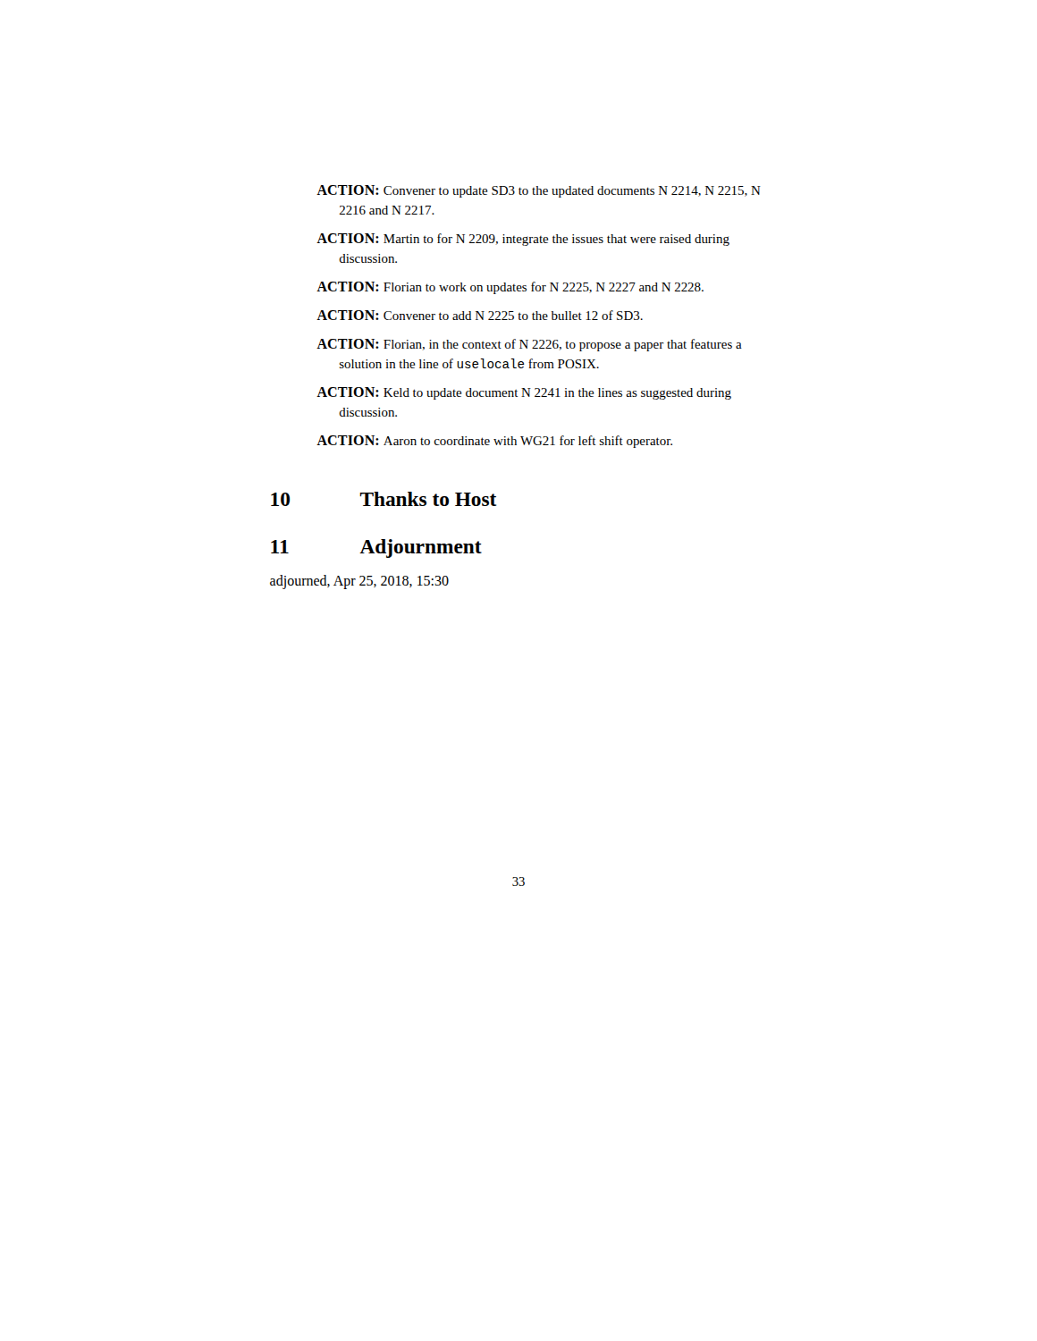ACTION: Convener to update SD3 to the updated documents N 2214, N 2215, N 2216 and N 2217.
ACTION: Martin to for N 2209, integrate the issues that were raised during discussion.
ACTION: Florian to work on updates for N 2225, N 2227 and N 2228.
ACTION: Convener to add N 2225 to the bullet 12 of SD3.
ACTION: Florian, in the context of N 2226, to propose a paper that features a solution in the line of uselocale from POSIX.
ACTION: Keld to update document N 2241 in the lines as suggested during discussion.
ACTION: Aaron to coordinate with WG21 for left shift operator.
10 Thanks to Host
11 Adjournment
adjourned, Apr 25, 2018, 15:30
33